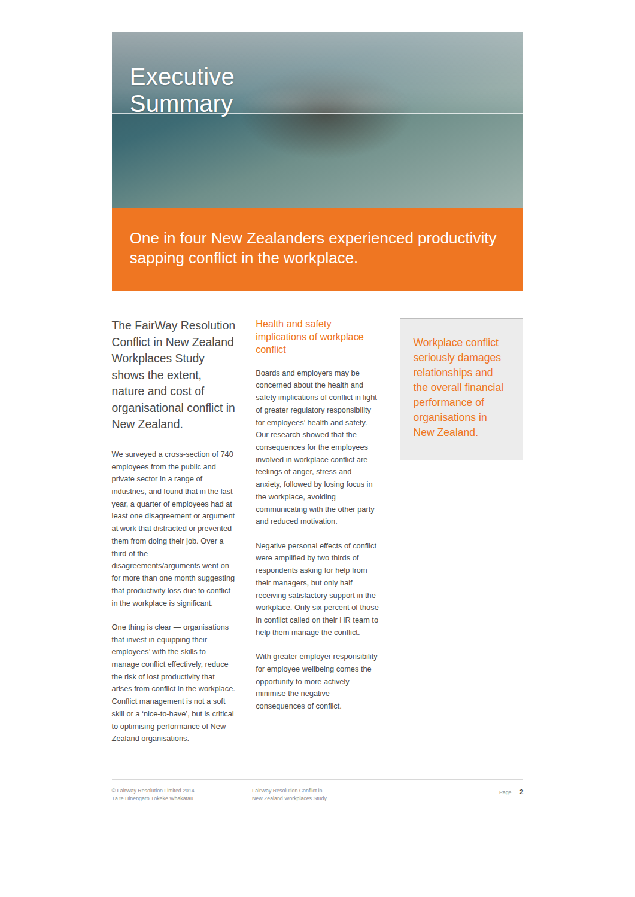Executive
Summary
One in four New Zealanders experienced productivity sapping conflict in the workplace.
The FairWay Resolution Conflict in New Zealand Workplaces Study shows the extent, nature and cost of organisational conflict in New Zealand.
We surveyed a cross-section of 740 employees from the public and private sector in a range of industries, and found that in the last year, a quarter of employees had at least one disagreement or argument at work that distracted or prevented them from doing their job. Over a third of the disagreements/arguments went on for more than one month suggesting that productivity loss due to conflict in the workplace is significant.
One thing is clear — organisations that invest in equipping their employees’ with the skills to manage conflict effectively, reduce the risk of lost productivity that arises from conflict in the workplace. Conflict management is not a soft skill or a ‘nice-to-have’, but is critical to optimising performance of New Zealand organisations.
Health and safety implications of workplace conflict
Boards and employers may be concerned about the health and safety implications of conflict in light of greater regulatory responsibility for employees’ health and safety. Our research showed that the consequences for the employees involved in workplace conflict are feelings of anger, stress and anxiety, followed by losing focus in the workplace, avoiding communicating with the other party and reduced motivation.
Negative personal effects of conflict were amplified by two thirds of respondents asking for help from their managers, but only half receiving satisfactory support in the workplace. Only six percent of those in conflict called on their HR team to help them manage the conflict.
With greater employer responsibility for employee wellbeing comes the opportunity to more actively minimise the negative consequences of conflict.
Workplace conflict seriously damages relationships and the overall financial performance of organisations in New Zealand.
© FairWay Resolution Limited 2014
Tā te Hinengaro Tōkeke Whakatau
FairWay Resolution Conflict in
New Zealand Workplaces Study
Page 2